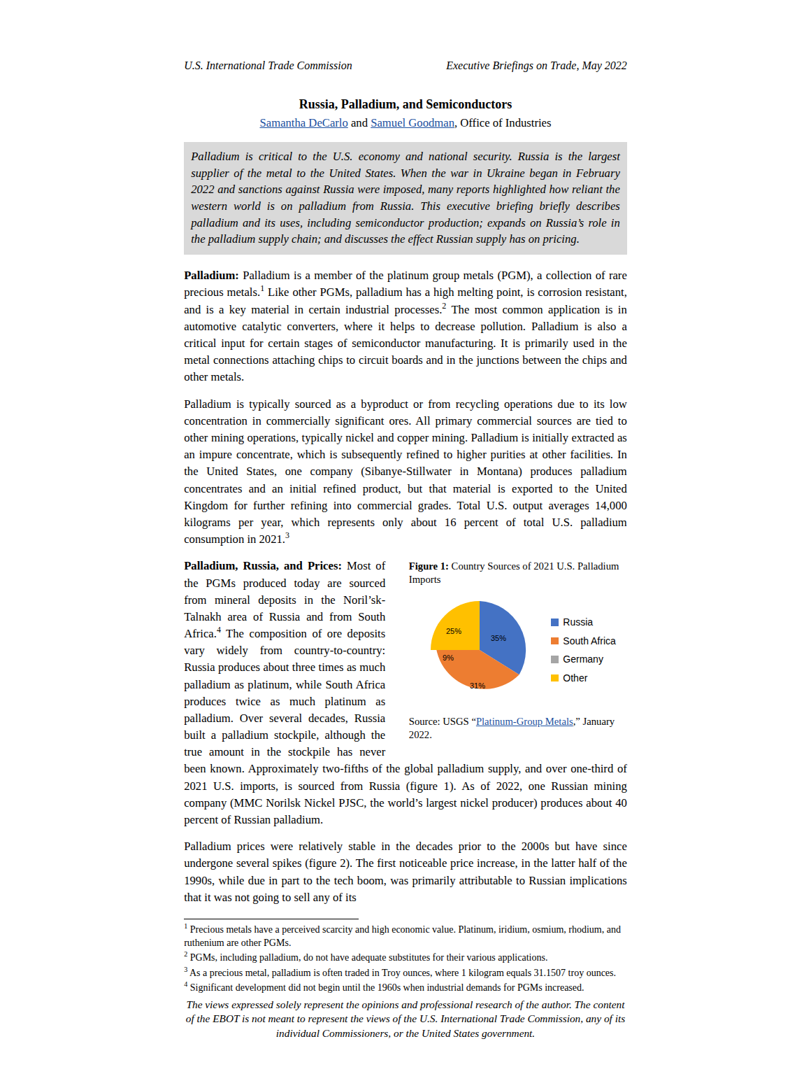U.S. International Trade Commission Executive Briefings on Trade, May 2022
Russia, Palladium, and Semiconductors
Samantha DeCarlo and Samuel Goodman, Office of Industries
Palladium is critical to the U.S. economy and national security. Russia is the largest supplier of the metal to the United States. When the war in Ukraine began in February 2022 and sanctions against Russia were imposed, many reports highlighted how reliant the western world is on palladium from Russia. This executive briefing briefly describes palladium and its uses, including semiconductor production; expands on Russia’s role in the palladium supply chain; and discusses the effect Russian supply has on pricing.
Palladium: Palladium is a member of the platinum group metals (PGM), a collection of rare precious metals.1 Like other PGMs, palladium has a high melting point, is corrosion resistant, and is a key material in certain industrial processes.2 The most common application is in automotive catalytic converters, where it helps to decrease pollution. Palladium is also a critical input for certain stages of semiconductor manufacturing. It is primarily used in the metal connections attaching chips to circuit boards and in the junctions between the chips and other metals.
Palladium is typically sourced as a byproduct or from recycling operations due to its low concentration in commercially significant ores. All primary commercial sources are tied to other mining operations, typically nickel and copper mining. Palladium is initially extracted as an impure concentrate, which is subsequently refined to higher purities at other facilities. In the United States, one company (Sibanye-Stillwater in Montana) produces palladium concentrates and an initial refined product, but that material is exported to the United Kingdom for further refining into commercial grades. Total U.S. output averages 14,000 kilograms per year, which represents only about 16 percent of total U.S. palladium consumption in 2021.3
Figure 1: Country Sources of 2021 U.S. Palladium Imports
Pie: center 85,85 r 70. Start at 12 o'clock, clockwise. Russia 35% = 126deg ; South Africa 31% = 111.6deg ; Germany 9% = 32.4deg ; Other 25% = 90deg 35% 31% 9% 25%
Russia
South Africa
Germany
Other
Source: USGS “Platinum-Group Metals,” January 2022.
Palladium, Russia, and Prices: Most of the PGMs produced today are sourced from mineral deposits in the Noril’sk-Talnakh area of Russia and from South Africa.4 The composition of ore deposits vary widely from country-to-country: Russia produces about three times as much palladium as platinum, while South Africa produces twice as much platinum as palladium. Over several decades, Russia built a palladium stockpile, although the true amount in the stockpile has never been known. Approximately two-fifths of the global palladium supply, and over one-third of 2021 U.S. imports, is sourced from Russia (figure 1). As of 2022, one Russian mining company (MMC Norilsk Nickel PJSC, the world’s largest nickel producer) produces about 40 percent of Russian palladium.
Palladium prices were relatively stable in the decades prior to the 2000s but have since undergone several spikes (figure 2). The first noticeable price increase, in the latter half of the 1990s, while due in part to the tech boom, was primarily attributable to Russian implications that it was not going to sell any of its
1 Precious metals have a perceived scarcity and high economic value. Platinum, iridium, osmium, rhodium, and ruthenium are other PGMs.
2 PGMs, including palladium, do not have adequate substitutes for their various applications.
3 As a precious metal, palladium is often traded in Troy ounces, where 1 kilogram equals 31.1507 troy ounces.
4 Significant development did not begin until the 1960s when industrial demands for PGMs increased.
The views expressed solely represent the opinions and professional research of the author. The content of the EBOT is not meant to represent the views of the U.S. International Trade Commission, any of its individual Commissioners, or the United States government.